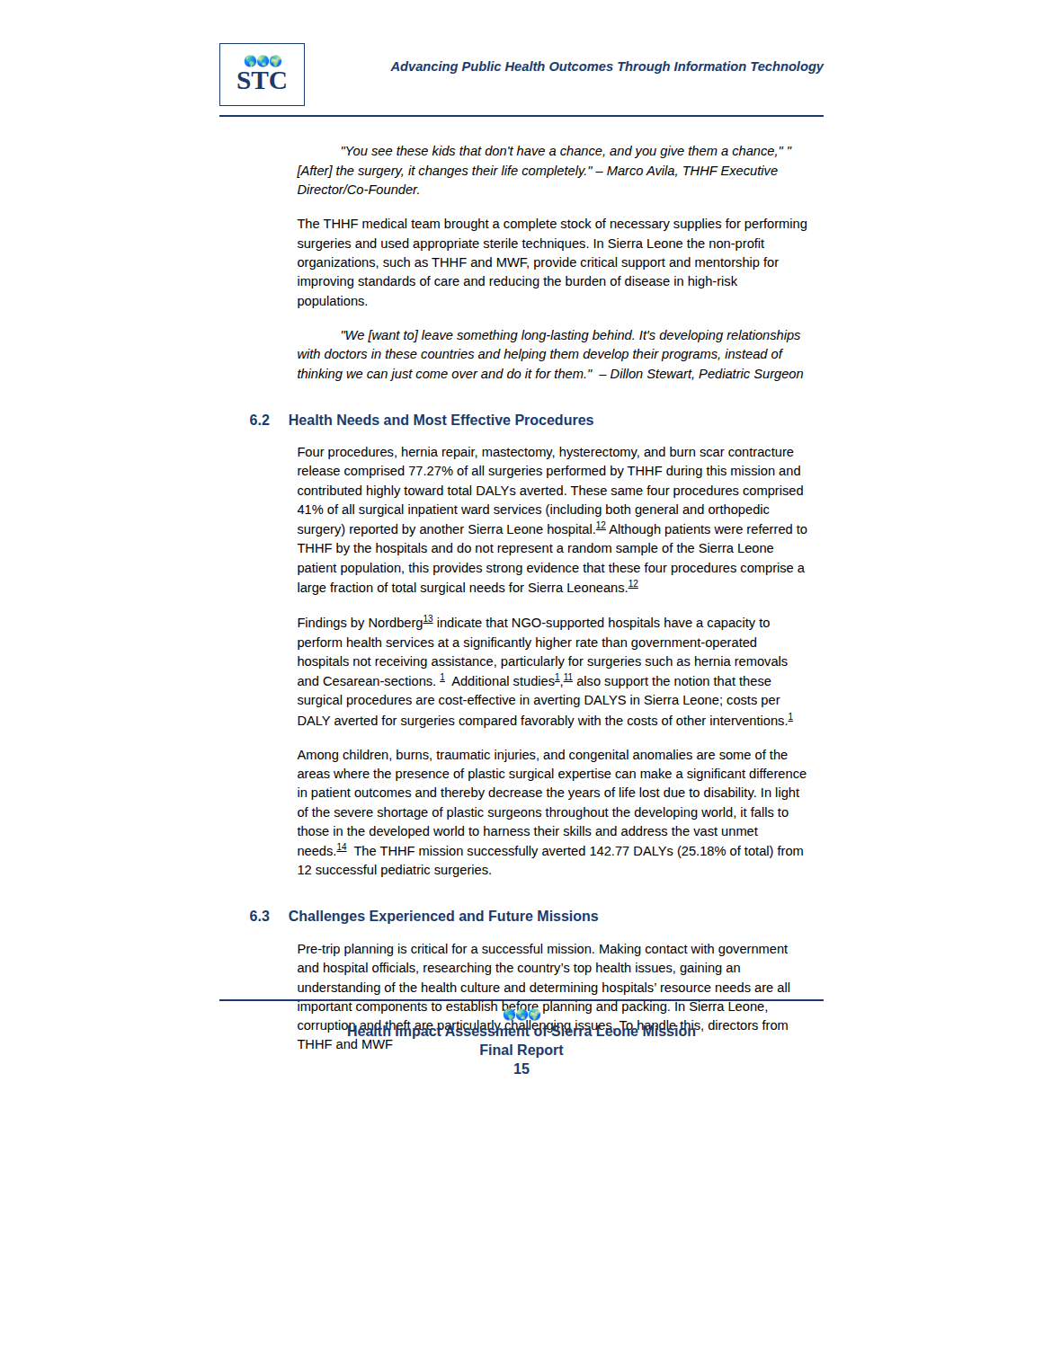🌎🌏🌍
STC
Advancing Public Health Outcomes Through Information Technology
"You see these kids that don't have a chance, and you give them a chance," "[After] the surgery, it changes their life completely." – Marco Avila, THHF Executive Director/Co-Founder.
The THHF medical team brought a complete stock of necessary supplies for performing surgeries and used appropriate sterile techniques. In Sierra Leone the non-profit organizations, such as THHF and MWF, provide critical support and mentorship for improving standards of care and reducing the burden of disease in high-risk populations.
"We [want to] leave something long-lasting behind. It's developing relationships with doctors in these countries and helping them develop their programs, instead of thinking we can just come over and do it for them." – Dillon Stewart, Pediatric Surgeon
6.2 Health Needs and Most Effective Procedures
Four procedures, hernia repair, mastectomy, hysterectomy, and burn scar contracture release comprised 77.27% of all surgeries performed by THHF during this mission and contributed highly toward total DALYs averted. These same four procedures comprised 41% of all surgical inpatient ward services (including both general and orthopedic surgery) reported by another Sierra Leone hospital.12 Although patients were referred to THHF by the hospitals and do not represent a random sample of the Sierra Leone patient population, this provides strong evidence that these four procedures comprise a large fraction of total surgical needs for Sierra Leoneans.12
Findings by Nordberg13 indicate that NGO-supported hospitals have a capacity to perform health services at a significantly higher rate than government-operated hospitals not receiving assistance, particularly for surgeries such as hernia removals and Cesarean-sections. 1 Additional studies1,11 also support the notion that these surgical procedures are cost-effective in averting DALYS in Sierra Leone; costs per DALY averted for surgeries compared favorably with the costs of other interventions.1
Among children, burns, traumatic injuries, and congenital anomalies are some of the areas where the presence of plastic surgical expertise can make a significant difference in patient outcomes and thereby decrease the years of life lost due to disability. In light of the severe shortage of plastic surgeons throughout the developing world, it falls to those in the developed world to harness their skills and address the vast unmet needs.14 The THHF mission successfully averted 142.77 DALYs (25.18% of total) from 12 successful pediatric surgeries.
6.3 Challenges Experienced and Future Missions
Pre-trip planning is critical for a successful mission. Making contact with government and hospital officials, researching the country’s top health issues, gaining an understanding of the health culture and determining hospitals’ resource needs are all important components to establish before planning and packing. In Sierra Leone, corruption and theft are particularly challenging issues. To handle this, directors from THHF and MWF
🌎🌏🌍
Health Impact Assessment of Sierra Leone Mission
Final Report
15